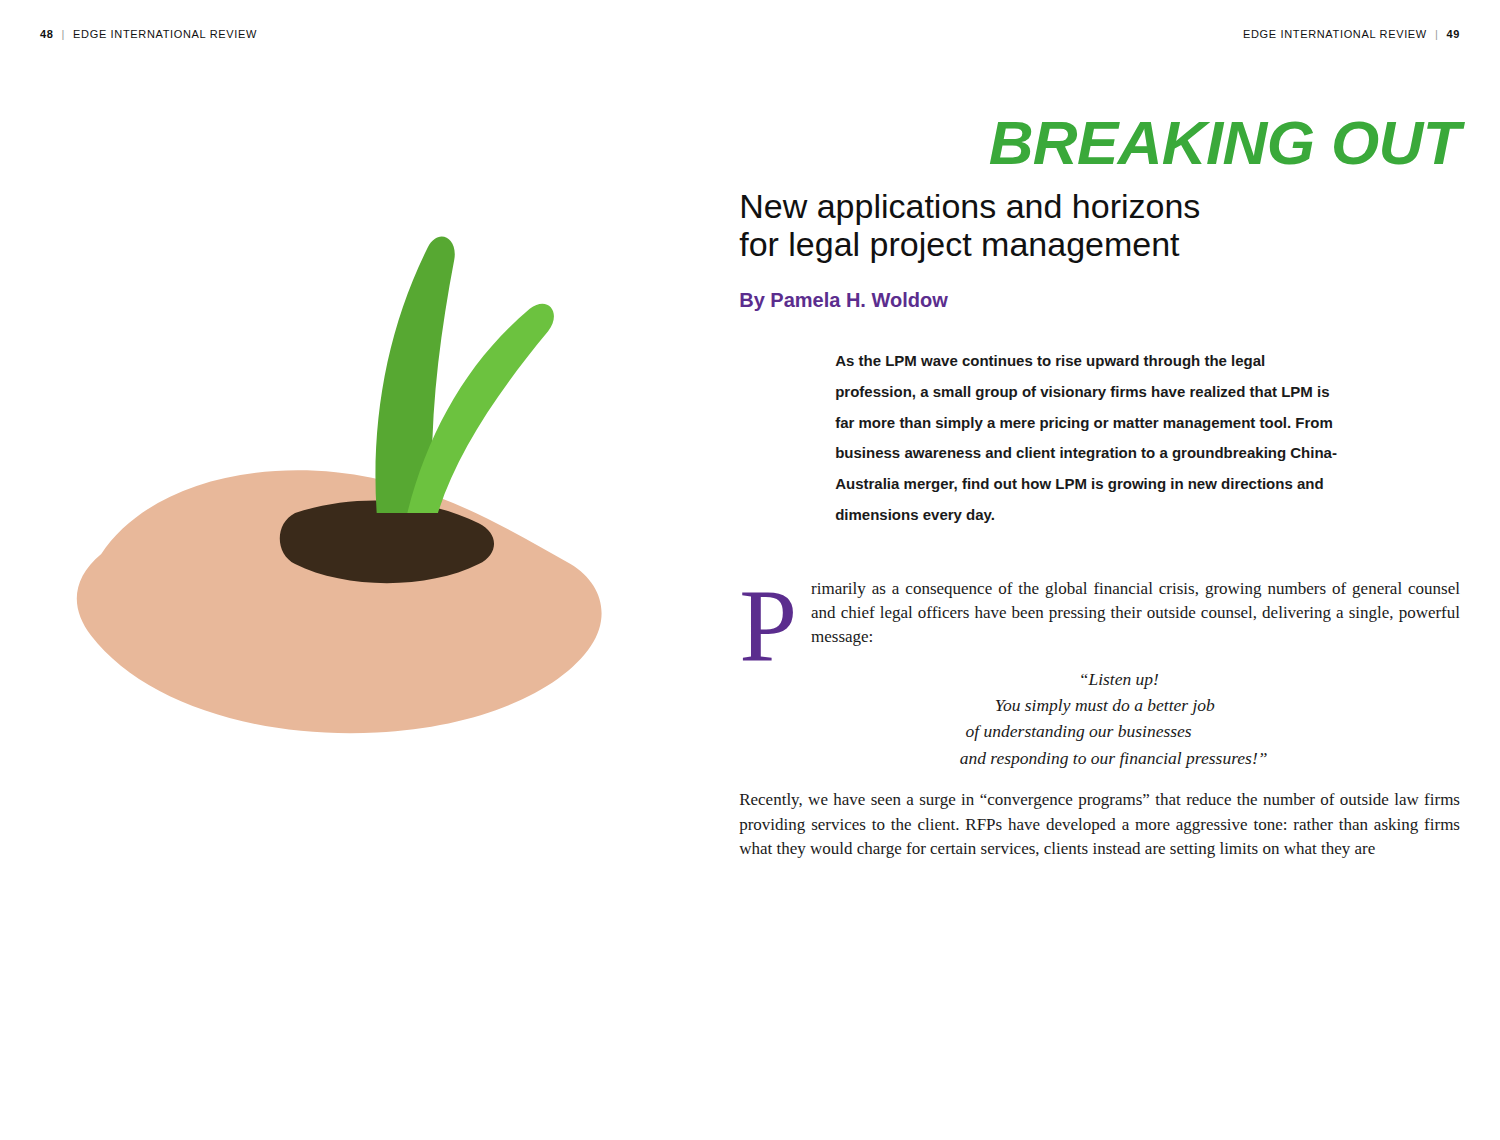48|EDGE INTERNATIONAL REVIEW
EDGE INTERNATIONAL REVIEW|49
BREAKING OUT
New applications and horizons for legal project management
By Pamela H. Woldow
As the LPM wave continues to rise upward through the legal profession, a small group of visionary firms have realized that LPM is far more than simply a mere pricing or matter management tool. From business awareness and client integration to a groundbreaking China-Australia merger, find out how LPM is growing in new directions and dimensions every day.
Primarily as a consequence of the global financial crisis, growing numbers of general counsel and chief legal officers have been pressing their outside counsel, delivering a single, powerful message:
“Listen up! You simply must do a better job of understanding our businesses and responding to our financial pressures!”
Recently, we have seen a surge in “convergence programs” that reduce the number of outside law firms providing services to the client. RFPs have developed a more aggressive tone: rather than asking firms what they would charge for certain services, clients instead are setting limits on what they are